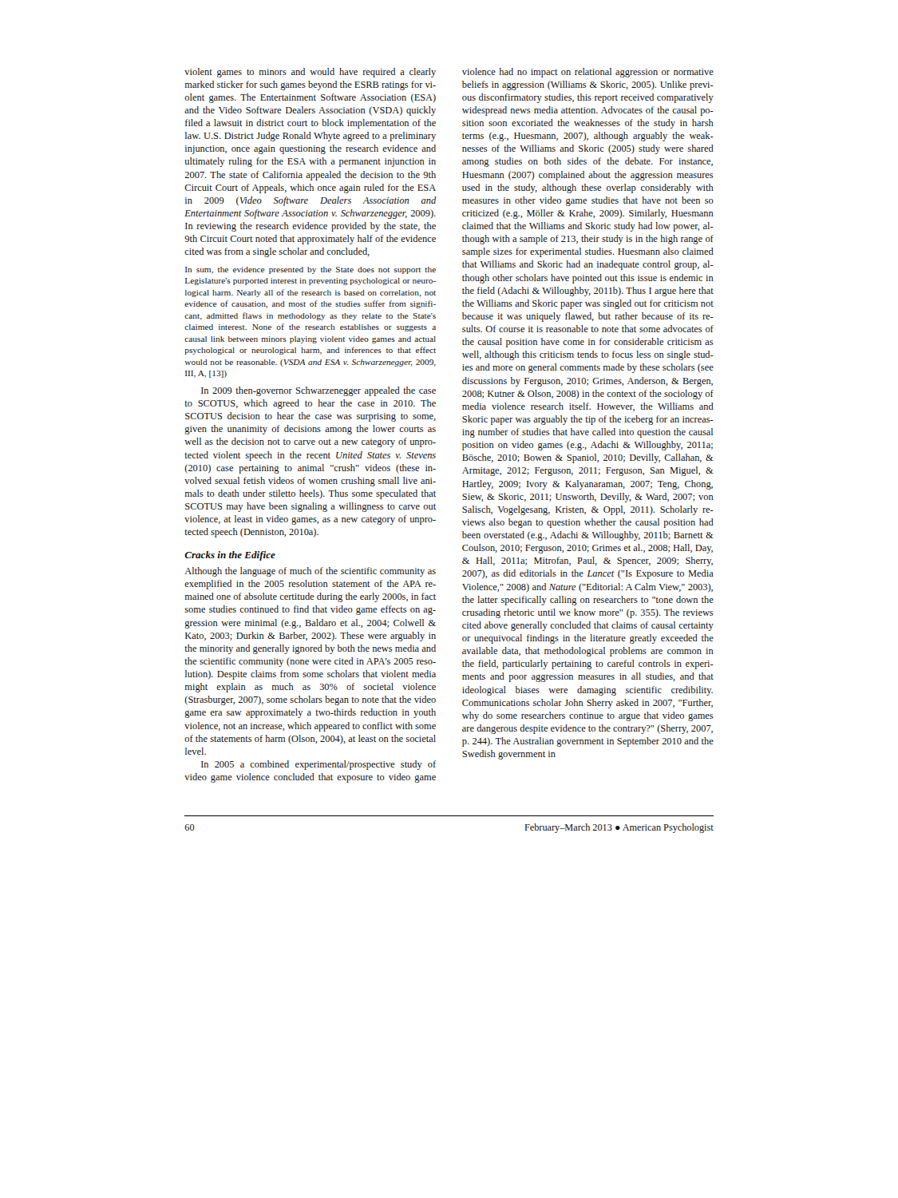violent games to minors and would have required a clearly marked sticker for such games beyond the ESRB ratings for violent games. The Entertainment Software Association (ESA) and the Video Software Dealers Association (VSDA) quickly filed a lawsuit in district court to block implementation of the law. U.S. District Judge Ronald Whyte agreed to a preliminary injunction, once again questioning the research evidence and ultimately ruling for the ESA with a permanent injunction in 2007. The state of California appealed the decision to the 9th Circuit Court of Appeals, which once again ruled for the ESA in 2009 (Video Software Dealers Association and Entertainment Software Association v. Schwarzenegger, 2009). In reviewing the research evidence provided by the state, the 9th Circuit Court noted that approximately half of the evidence cited was from a single scholar and concluded,
In sum, the evidence presented by the State does not support the Legislature's purported interest in preventing psychological or neurological harm. Nearly all of the research is based on correlation, not evidence of causation, and most of the studies suffer from significant, admitted flaws in methodology as they relate to the State's claimed interest. None of the research establishes or suggests a causal link between minors playing violent video games and actual psychological or neurological harm, and inferences to that effect would not be reasonable. (VSDA and ESA v. Schwarzenegger, 2009, III, A, [13])
In 2009 then-governor Schwarzenegger appealed the case to SCOTUS, which agreed to hear the case in 2010. The SCOTUS decision to hear the case was surprising to some, given the unanimity of decisions among the lower courts as well as the decision not to carve out a new category of unprotected violent speech in the recent United States v. Stevens (2010) case pertaining to animal "crush" videos (these involved sexual fetish videos of women crushing small live animals to death under stiletto heels). Thus some speculated that SCOTUS may have been signaling a willingness to carve out violence, at least in video games, as a new category of unprotected speech (Denniston, 2010a).
Cracks in the Edifice
Although the language of much of the scientific community as exemplified in the 2005 resolution statement of the APA remained one of absolute certitude during the early 2000s, in fact some studies continued to find that video game effects on aggression were minimal (e.g., Baldaro et al., 2004; Colwell & Kato, 2003; Durkin & Barber, 2002). These were arguably in the minority and generally ignored by both the news media and the scientific community (none were cited in APA's 2005 resolution). Despite claims from some scholars that violent media might explain as much as 30% of societal violence (Strasburger, 2007), some scholars began to note that the video game era saw approximately a two-thirds reduction in youth violence, not an increase, which appeared to conflict with some of the statements of harm (Olson, 2004), at least on the societal level.
In 2005 a combined experimental/prospective study of video game violence concluded that exposure to video game violence had no impact on relational aggression or normative beliefs in aggression (Williams & Skoric, 2005). Unlike previous disconfirmatory studies, this report received comparatively widespread news media attention. Advocates of the causal position soon excoriated the weaknesses of the study in harsh terms (e.g., Huesmann, 2007), although arguably the weaknesses of the Williams and Skoric (2005) study were shared among studies on both sides of the debate. For instance, Huesmann (2007) complained about the aggression measures used in the study, although these overlap considerably with measures in other video game studies that have not been so criticized (e.g., Möller & Krahe, 2009). Similarly, Huesmann claimed that the Williams and Skoric study had low power, although with a sample of 213, their study is in the high range of sample sizes for experimental studies. Huesmann also claimed that Williams and Skoric had an inadequate control group, although other scholars have pointed out this issue is endemic in the field (Adachi & Willoughby, 2011b). Thus I argue here that the Williams and Skoric paper was singled out for criticism not because it was uniquely flawed, but rather because of its results. Of course it is reasonable to note that some advocates of the causal position have come in for considerable criticism as well, although this criticism tends to focus less on single studies and more on general comments made by these scholars (see discussions by Ferguson, 2010; Grimes, Anderson, & Bergen, 2008; Kutner & Olson, 2008) in the context of the sociology of media violence research itself. However, the Williams and Skoric paper was arguably the tip of the iceberg for an increasing number of studies that have called into question the causal position on video games (e.g., Adachi & Willoughby, 2011a; Bösche, 2010; Bowen & Spaniol, 2010; Devilly, Callahan, & Armitage, 2012; Ferguson, 2011; Ferguson, San Miguel, & Hartley, 2009; Ivory & Kalyanaraman, 2007; Teng, Chong, Siew, & Skoric, 2011; Unsworth, Devilly, & Ward, 2007; von Salisch, Vogelgesang, Kristen, & Oppl, 2011). Scholarly reviews also began to question whether the causal position had been overstated (e.g., Adachi & Willoughby, 2011b; Barnett & Coulson, 2010; Ferguson, 2010; Grimes et al., 2008; Hall, Day, & Hall, 2011a; Mitrofan, Paul, & Spencer, 2009; Sherry, 2007), as did editorials in the Lancet ("Is Exposure to Media Violence," 2008) and Nature ("Editorial: A Calm View," 2003), the latter specifically calling on researchers to "tone down the crusading rhetoric until we know more" (p. 355). The reviews cited above generally concluded that claims of causal certainty or unequivocal findings in the literature greatly exceeded the available data, that methodological problems are common in the field, particularly pertaining to careful controls in experiments and poor aggression measures in all studies, and that ideological biases were damaging scientific credibility. Communications scholar John Sherry asked in 2007, "Further, why do some researchers continue to argue that video games are dangerous despite evidence to the contrary?" (Sherry, 2007, p. 244). The Australian government in September 2010 and the Swedish government in
60
February–March 2013 ● American Psychologist